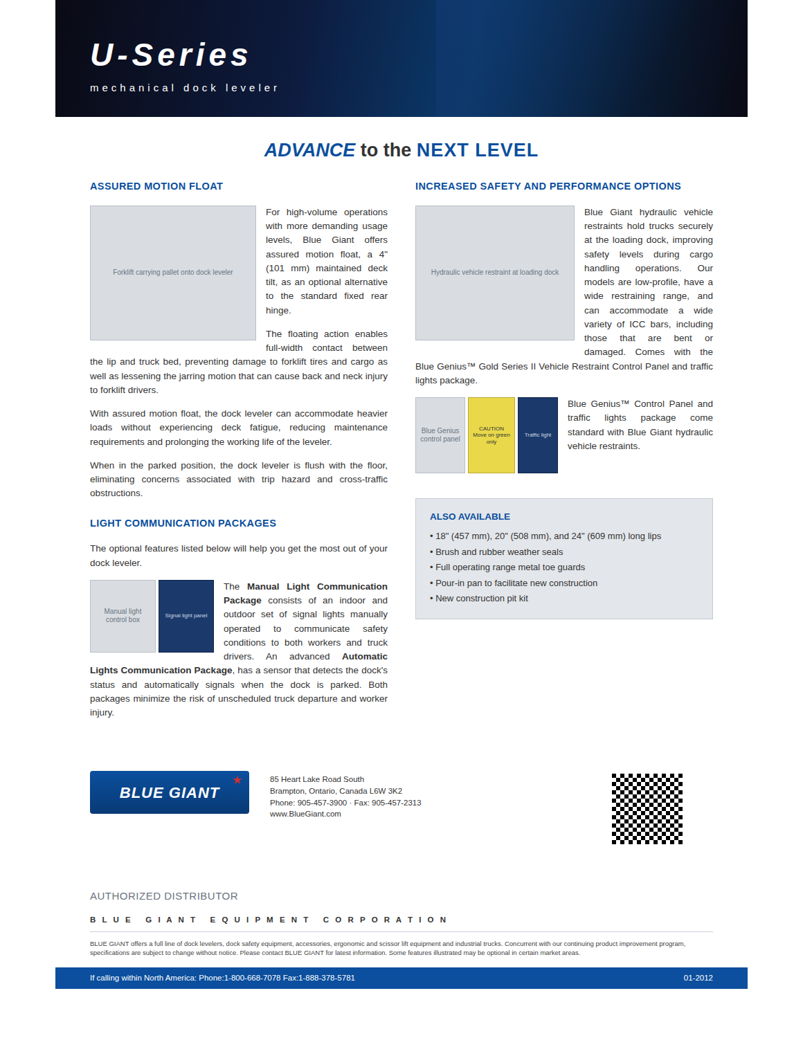U-Series
mechanical dock leveler
ADVANCE to the NEXT LEVEL
ASSURED MOTION FLOAT
Forklift carrying pallet onto dock leveler
For high-volume operations with more demanding usage levels, Blue Giant offers assured motion float, a 4" (101 mm) maintained deck tilt, as an optional alternative to the standard fixed rear hinge.
The floating action enables full-width contact between the lip and truck bed, preventing damage to forklift tires and cargo as well as lessening the jarring motion that can cause back and neck injury to forklift drivers.
With assured motion float, the dock leveler can accommodate heavier loads without experiencing deck fatigue, reducing maintenance requirements and prolonging the working life of the leveler.
When in the parked position, the dock leveler is flush with the floor, eliminating concerns associated with trip hazard and cross-traffic obstructions.
LIGHT COMMUNICATION PACKAGES
The optional features listed below will help you get the most out of your dock leveler.
Manual light control box
Signal light panel
The Manual Light Communication Package consists of an indoor and outdoor set of signal lights manually operated to communicate safety conditions to both workers and truck drivers. An advanced Automatic Lights Communication Package, has a sensor that detects the dock's status and automatically signals when the dock is parked. Both packages minimize the risk of unscheduled truck departure and worker injury.
INCREASED SAFETY AND PERFORMANCE OPTIONS
Hydraulic vehicle restraint at loading dock
Blue Giant hydraulic vehicle restraints hold trucks securely at the loading dock, improving safety levels during cargo handling operations. Our models are low-profile, have a wide restraining range, and can accommodate a wide variety of ICC bars, including those that are bent or damaged. Comes with the Blue Genius™ Gold Series II Vehicle Restraint Control Panel and traffic lights package.
Blue Genius control panel
CAUTION
Move on green only
Traffic light
Blue Genius™ Control Panel and traffic lights package come standard with Blue Giant hydraulic vehicle restraints.
ALSO AVAILABLE
18" (457 mm), 20" (508 mm), and 24" (609 mm) long lips
Brush and rubber weather seals
Full operating range metal toe guards
Pour-in pan to facilitate new construction
New construction pit kit
BLUE GIANT
85 Heart Lake Road South
Brampton, Ontario, Canada L6W 3K2
Phone: 905-457-3900 · Fax: 905-457-2313
www.BlueGiant.com
AUTHORIZED DISTRIBUTOR
B L U E G I A N T E Q U I P M E N T C O R P O R A T I O N
BLUE GIANT offers a full line of dock levelers, dock safety equipment, accessories, ergonomic and scissor lift equipment and industrial trucks. Concurrent with our continuing product improvement program, specifications are subject to change without notice. Please contact BLUE GIANT for latest information. Some features illustrated may be optional in certain market areas.
If calling within North America: Phone:1-800-668-7078 Fax:1-888-378-5781 01-2012